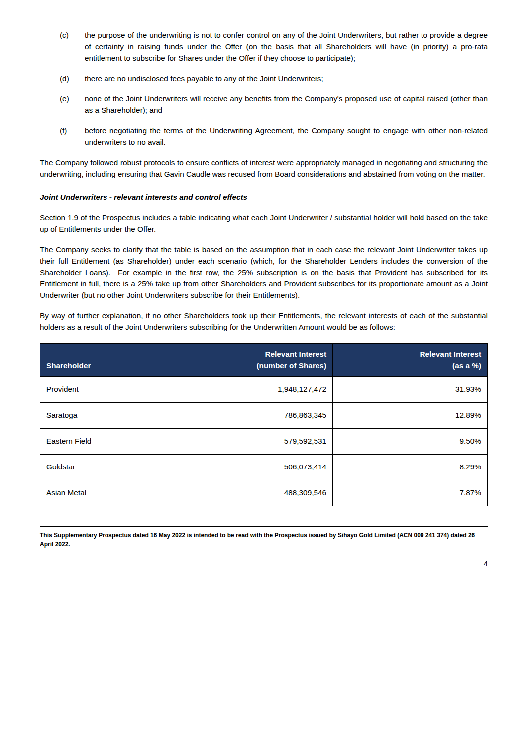(c)
the purpose of the underwriting is not to confer control on any of the Joint Underwriters, but rather to provide a degree of certainty in raising funds under the Offer (on the basis that all Shareholders will have (in priority) a pro-rata entitlement to subscribe for Shares under the Offer if they choose to participate);
(d)
there are no undisclosed fees payable to any of the Joint Underwriters;
(e)
none of the Joint Underwriters will receive any benefits from the Company's proposed use of capital raised (other than as a Shareholder); and
(f)
before negotiating the terms of the Underwriting Agreement, the Company sought to engage with other non-related underwriters to no avail.
The Company followed robust protocols to ensure conflicts of interest were appropriately managed in negotiating and structuring the underwriting, including ensuring that Gavin Caudle was recused from Board considerations and abstained from voting on the matter.
Joint Underwriters - relevant interests and control effects
Section 1.9 of the Prospectus includes a table indicating what each Joint Underwriter / substantial holder will hold based on the take up of Entitlements under the Offer.
The Company seeks to clarify that the table is based on the assumption that in each case the relevant Joint Underwriter takes up their full Entitlement (as Shareholder) under each scenario (which, for the Shareholder Lenders includes the conversion of the Shareholder Loans). For example in the first row, the 25% subscription is on the basis that Provident has subscribed for its Entitlement in full, there is a 25% take up from other Shareholders and Provident subscribes for its proportionate amount as a Joint Underwriter (but no other Joint Underwriters subscribe for their Entitlements).
By way of further explanation, if no other Shareholders took up their Entitlements, the relevant interests of each of the substantial holders as a result of the Joint Underwriters subscribing for the Underwritten Amount would be as follows:
| Shareholder | Relevant Interest (number of Shares) | Relevant Interest (as a %) |
| --- | --- | --- |
| Provident | 1,948,127,472 | 31.93% |
| Saratoga | 786,863,345 | 12.89% |
| Eastern Field | 579,592,531 | 9.50% |
| Goldstar | 506,073,414 | 8.29% |
| Asian Metal | 488,309,546 | 7.87% |
This Supplementary Prospectus dated 16 May 2022 is intended to be read with the Prospectus issued by Sihayo Gold Limited (ACN 009 241 374) dated 26 April 2022.
4